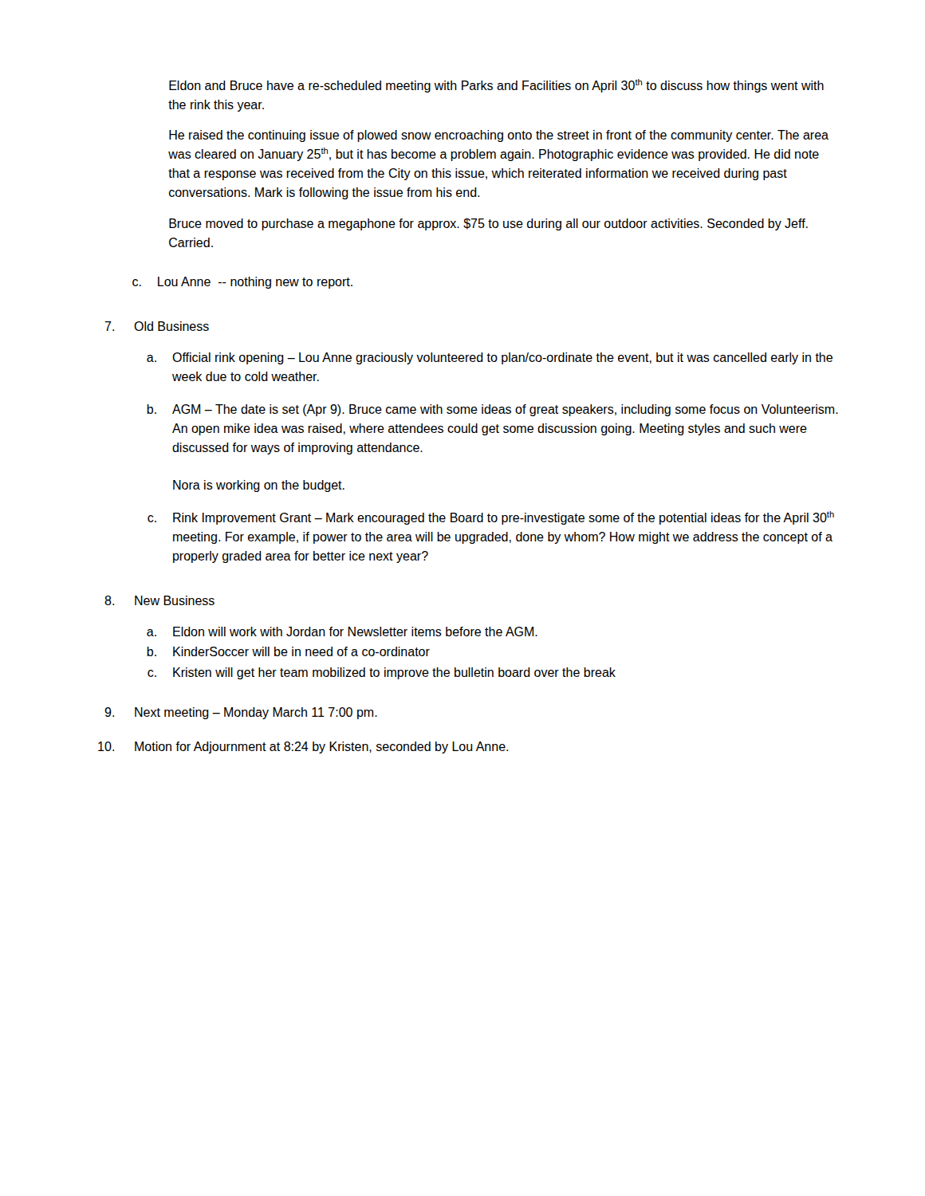Eldon and Bruce have a re-scheduled meeting with Parks and Facilities on April 30th to discuss how things went with the rink this year.
He raised the continuing issue of plowed snow encroaching onto the street in front of the community center. The area was cleared on January 25th, but it has become a problem again. Photographic evidence was provided. He did note that a response was received from the City on this issue, which reiterated information we received during past conversations. Mark is following the issue from his end.
Bruce moved to purchase a megaphone for approx. $75 to use during all our outdoor activities. Seconded by Jeff. Carried.
Lou Anne -- nothing new to report.
Old Business
Official rink opening – Lou Anne graciously volunteered to plan/co-ordinate the event, but it was cancelled early in the week due to cold weather.
AGM – The date is set (Apr 9). Bruce came with some ideas of great speakers, including some focus on Volunteerism. An open mike idea was raised, where attendees could get some discussion going. Meeting styles and such were discussed for ways of improving attendance.
Nora is working on the budget.
Rink Improvement Grant – Mark encouraged the Board to pre-investigate some of the potential ideas for the April 30th meeting. For example, if power to the area will be upgraded, done by whom? How might we address the concept of a properly graded area for better ice next year?
New Business
Eldon will work with Jordan for Newsletter items before the AGM.
KinderSoccer will be in need of a co-ordinator
Kristen will get her team mobilized to improve the bulletin board over the break
Next meeting – Monday March 11 7:00 pm.
Motion for Adjournment at 8:24 by Kristen, seconded by Lou Anne.